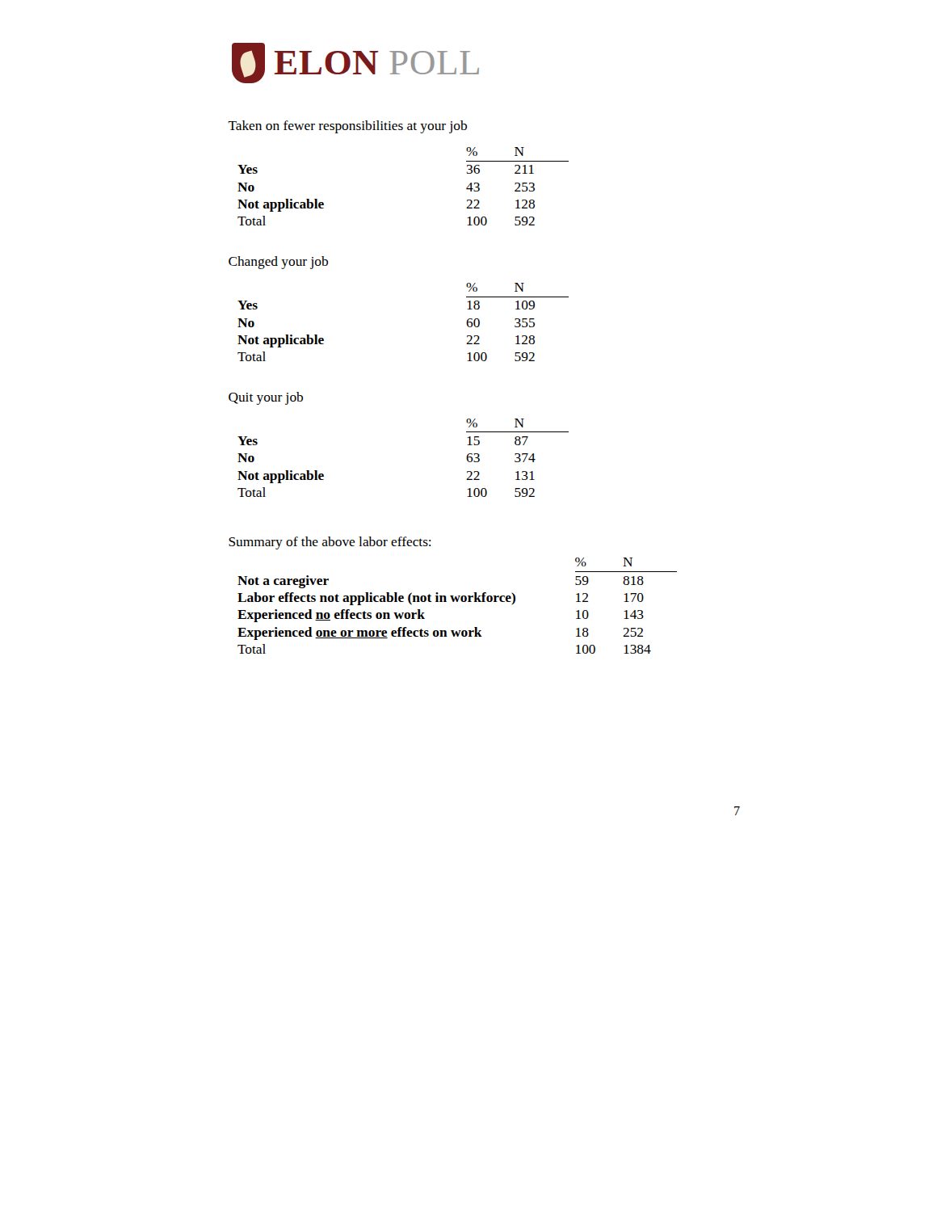ELON POLL
Taken on fewer responsibilities at your job
| | % | N |
| --- | --- | --- |
| Yes | 36 | 211 |
| No | 43 | 253 |
| Not applicable | 22 | 128 |
| Total | 100 | 592 |
Changed your job
| | % | N |
| --- | --- | --- |
| Yes | 18 | 109 |
| No | 60 | 355 |
| Not applicable | 22 | 128 |
| Total | 100 | 592 |
Quit your job
| | % | N |
| --- | --- | --- |
| Yes | 15 | 87 |
| No | 63 | 374 |
| Not applicable | 22 | 131 |
| Total | 100 | 592 |
Summary of the above labor effects:
| | % | N |
| --- | --- | --- |
| Not a caregiver | 59 | 818 |
| Labor effects not applicable (not in workforce) | 12 | 170 |
| Experienced no effects on work | 10 | 143 |
| Experienced one or more effects on work | 18 | 252 |
| Total | 100 | 1384 |
7